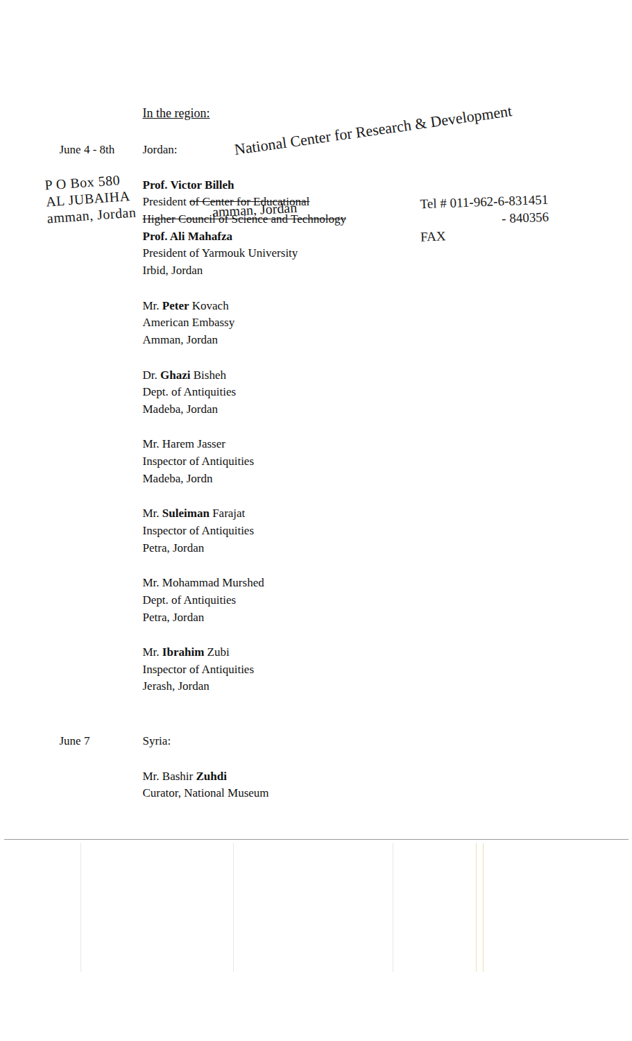In the region:
June 4 - 8th
Jordan:
Prof. Victor Billeh
President of Center for Educational
Higher Council of Science and Technology
Prof. Ali Mahafza
President of Yarmouk University
Irbid, Jordan
Mr. Peter Kovach
American Embassy
Amman, Jordan
Dr. Ghazi Bisheh
Dept. of Antiquities
Madeba, Jordan
Mr. Harem Jasser
Inspector of Antiquities
Madeba, Jordn
Mr. Suleiman Farajat
Inspector of Antiquities
Petra, Jordan
Mr. Mohammad Murshed
Dept. of Antiquities
Petra, Jordan
Mr. Ibrahim Zubi
Inspector of Antiquities
Jerash, Jordan
June 7
Syria:
Mr. Bashir Zuhdi
Curator, National Museum
National Center for Research & Development
P O Box 580
AL JUBAIHA
amman, Jordan
amman, Jordan
Tel # 011-962-6-831451 - 840356
FAX